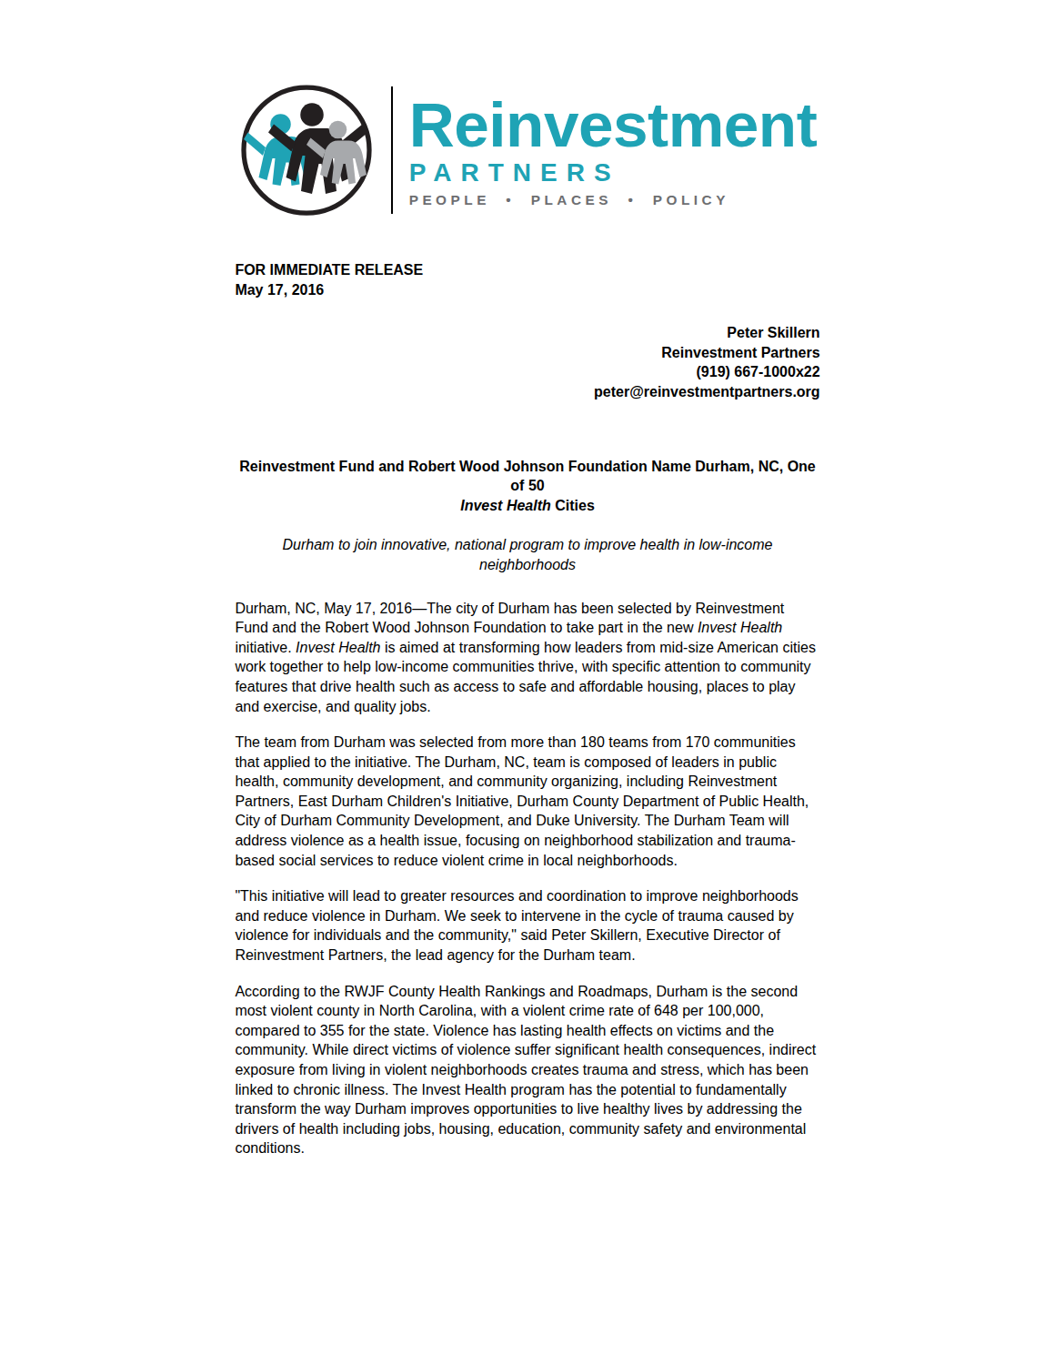Reinvestment PARTNERS PEOPLE • PLACES • POLICY
FOR IMMEDIATE RELEASE
May 17, 2016
Peter Skillern
Reinvestment Partners
(919) 667-1000x22
peter@reinvestmentpartners.org
Reinvestment Fund and Robert Wood Johnson Foundation Name Durham, NC, One of 50
Invest Health Cities
Durham to join innovative, national program to improve health in low-income neighborhoods
Durham, NC, May 17, 2016—The city of Durham has been selected by Reinvestment Fund and the Robert Wood Johnson Foundation to take part in the new Invest Health initiative. Invest Health is aimed at transforming how leaders from mid-size American cities work together to help low-income communities thrive, with specific attention to community features that drive health such as access to safe and affordable housing, places to play and exercise, and quality jobs.
The team from Durham was selected from more than 180 teams from 170 communities that applied to the initiative. The Durham, NC, team is composed of leaders in public health, community development, and community organizing, including Reinvestment Partners, East Durham Children's Initiative, Durham County Department of Public Health, City of Durham Community Development, and Duke University. The Durham Team will address violence as a health issue, focusing on neighborhood stabilization and trauma-based social services to reduce violent crime in local neighborhoods.
"This initiative will lead to greater resources and coordination to improve neighborhoods and reduce violence in Durham. We seek to intervene in the cycle of trauma caused by violence for individuals and the community," said Peter Skillern, Executive Director of Reinvestment Partners, the lead agency for the Durham team.
According to the RWJF County Health Rankings and Roadmaps, Durham is the second most violent county in North Carolina, with a violent crime rate of 648 per 100,000, compared to 355 for the state. Violence has lasting health effects on victims and the community. While direct victims of violence suffer significant health consequences, indirect exposure from living in violent neighborhoods creates trauma and stress, which has been linked to chronic illness. The Invest Health program has the potential to fundamentally transform the way Durham improves opportunities to live healthy lives by addressing the drivers of health including jobs, housing, education, community safety and environmental conditions.